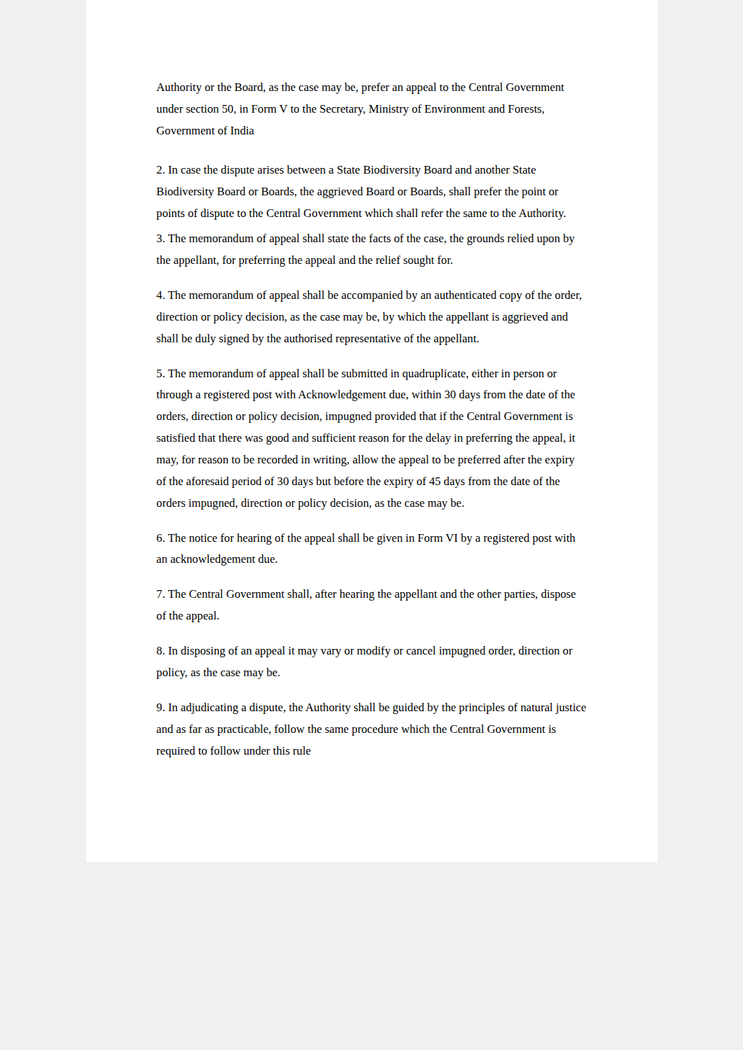Authority or the Board, as the case may be, prefer an appeal to the Central Government under section 50, in Form V to the Secretary, Ministry of Environment and Forests, Government of India
2. In case the dispute arises between a State Biodiversity Board and another State Biodiversity Board or Boards, the aggrieved Board or Boards, shall prefer the point or points of dispute to the Central Government which shall refer the same to the Authority.
3. The memorandum of appeal shall state the facts of the case, the grounds relied upon by the appellant, for preferring the appeal and the relief sought for.
4. The memorandum of appeal shall be accompanied by an authenticated copy of the order, direction or policy decision, as the case may be, by which the appellant is aggrieved and shall be duly signed by the authorised representative of the appellant.
5. The memorandum of appeal shall be submitted in quadruplicate, either in person or through a registered post with Acknowledgement due, within 30 days from the date of the orders, direction or policy decision, impugned provided that if the Central Government is satisfied that there was good and sufficient reason for the delay in preferring the appeal, it may, for reason to be recorded in writing, allow the appeal to be preferred after the expiry of the aforesaid period of 30 days but before the expiry of 45 days from the date of the orders impugned, direction or policy decision, as the case may be.
6. The notice for hearing of the appeal shall be given in Form VI by a registered post with an acknowledgement due.
7. The Central Government shall, after hearing the appellant and the other parties, dispose of the appeal.
8. In disposing of an appeal it may vary or modify or cancel impugned order, direction or policy, as the case may be.
9. In adjudicating a dispute, the Authority shall be guided by the principles of natural justice and as far as practicable, follow the same procedure which the Central Government is required to follow under this rule